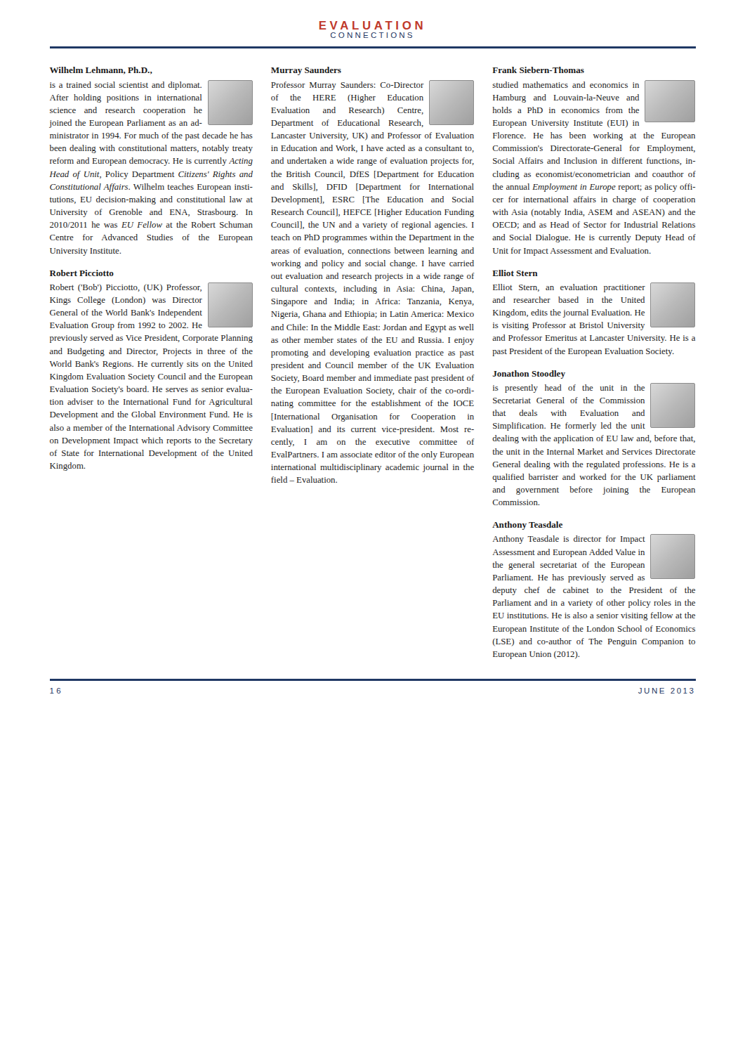EVALUATION CONNECTIONS
Wilhelm Lehmann, Ph.D.,
is a trained social scientist and diplomat. After holding positions in international science and research cooperation he joined the European Parliament as an administrator in 1994. For much of the past decade he has been dealing with constitutional matters, notably treaty reform and European democracy. He is currently Acting Head of Unit, Policy Department Citizens' Rights and Constitutional Affairs. Wilhelm teaches European institutions, EU decision-making and constitutional law at University of Grenoble and ENA, Strasbourg. In 2010/2011 he was EU Fellow at the Robert Schuman Centre for Advanced Studies of the European University Institute.
Robert Picciotto
Robert ('Bob') Picciotto, (UK) Professor, Kings College (London) was Director General of the World Bank's Independent Evaluation Group from 1992 to 2002. He previously served as Vice President, Corporate Planning and Budgeting and Director, Projects in three of the World Bank's Regions. He currently sits on the United Kingdom Evaluation Society Council and the European Evaluation Society's board. He serves as senior evaluation adviser to the International Fund for Agricultural Development and the Global Environment Fund. He is also a member of the International Advisory Committee on Development Impact which reports to the Secretary of State for International Development of the United Kingdom.
Murray Saunders
Professor Murray Saunders: Co-Director of the HERE (Higher Education Evaluation and Research) Centre, Department of Educational Research, Lancaster University, UK) and Professor of Evaluation in Education and Work, I have acted as a consultant to, and undertaken a wide range of evaluation projects for, the British Council, DfES [Department for Education and Skills], DFID [Department for International Development], ESRC [The Education and Social Research Council], HEFCE [Higher Education Funding Council], the UN and a variety of regional agencies. I teach on PhD programmes within the Department in the areas of evaluation, connections between learning and working and policy and social change. I have carried out evaluation and research projects in a wide range of cultural contexts, including in Asia: China, Japan, Singapore and India; in Africa: Tanzania, Kenya, Nigeria, Ghana and Ethiopia; in Latin America: Mexico and Chile: In the Middle East: Jordan and Egypt as well as other member states of the EU and Russia. I enjoy promoting and developing evaluation practice as past president and Council member of the UK Evaluation Society, Board member and immediate past president of the European Evaluation Society, chair of the co-ordinating committee for the establishment of the IOCE [International Organisation for Cooperation in Evaluation] and its current vice-president. Most recently, I am on the executive committee of EvalPartners. I am associate editor of the only European international multidisciplinary academic journal in the field – Evaluation.
Frank Siebern-Thomas
studied mathematics and economics in Hamburg and Louvain-la-Neuve and holds a PhD in economics from the European University Institute (EUI) in Florence. He has been working at the European Commission's Directorate-General for Employment, Social Affairs and Inclusion in different functions, including as economist/econometrician and coauthor of the annual Employment in Europe report; as policy officer for international affairs in charge of cooperation with Asia (notably India, ASEM and ASEAN) and the OECD; and as Head of Sector for Industrial Relations and Social Dialogue. He is currently Deputy Head of Unit for Impact Assessment and Evaluation.
Elliot Stern
Elliot Stern, an evaluation practitioner and researcher based in the United Kingdom, edits the journal Evaluation. He is visiting Professor at Bristol University and Professor Emeritus at Lancaster University. He is a past President of the European Evaluation Society.
Jonathon Stoodley
is presently head of the unit in the Secretariat General of the Commission that deals with Evaluation and Simplification. He formerly led the unit dealing with the application of EU law and, before that, the unit in the Internal Market and Services Directorate General dealing with the regulated professions. He is a qualified barrister and worked for the UK parliament and government before joining the European Commission.
Anthony Teasdale
Anthony Teasdale is director for Impact Assessment and European Added Value in the general secretariat of the European Parliament. He has previously served as deputy chef de cabinet to the President of the Parliament and in a variety of other policy roles in the EU institutions. He is also a senior visiting fellow at the European Institute of the London School of Economics (LSE) and co-author of The Penguin Companion to European Union (2012).
16 JUNE 2013